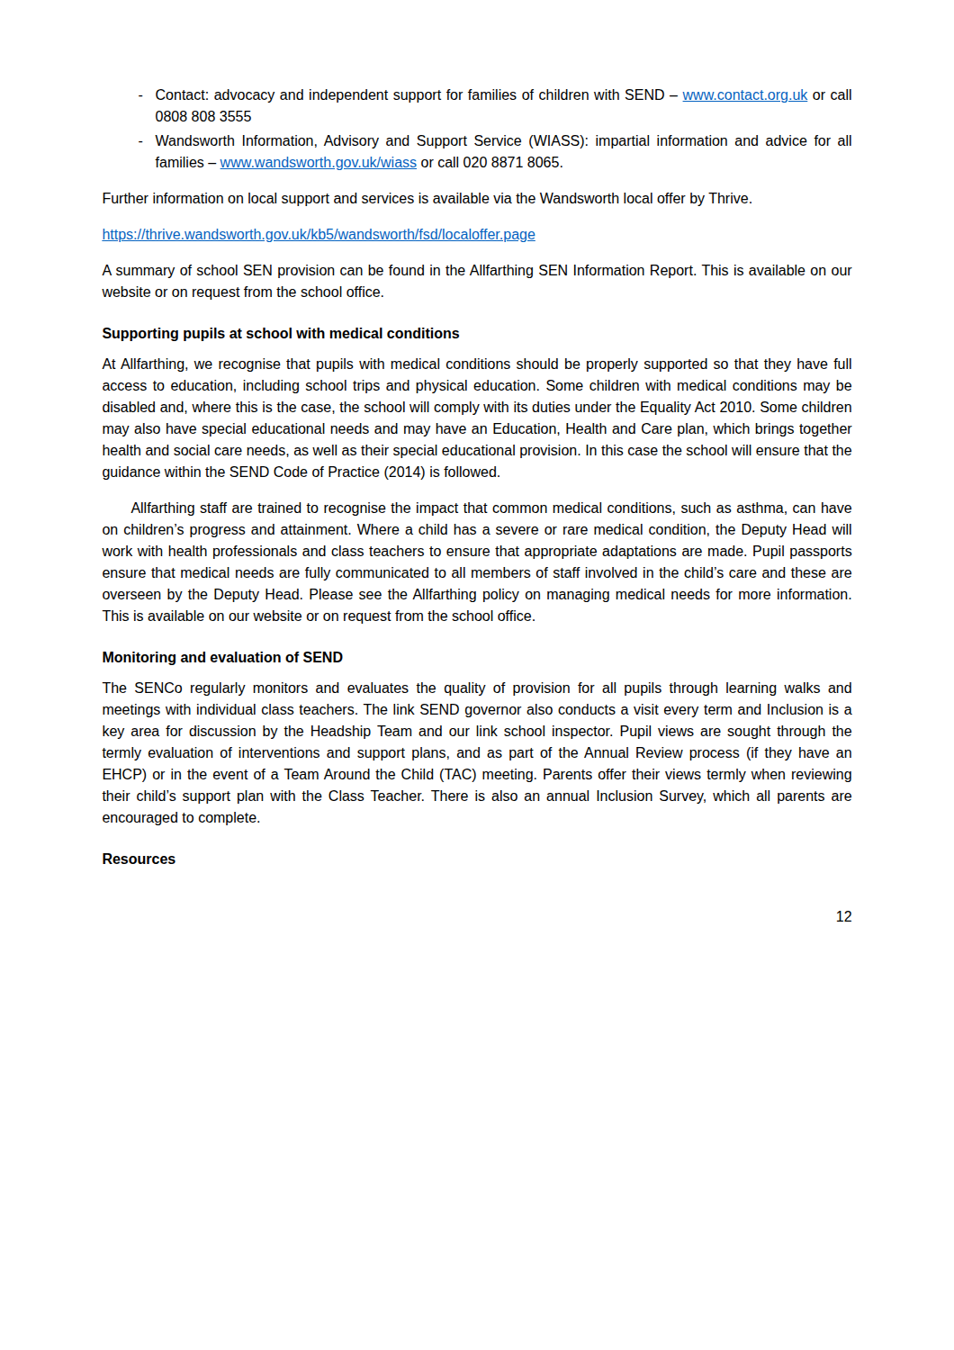Contact: advocacy and independent support for families of children with SEND – www.contact.org.uk or call 0808 808 3555
Wandsworth Information, Advisory and Support Service (WIASS): impartial information and advice for all families – www.wandsworth.gov.uk/wiass or call 020 8871 8065.
Further information on local support and services is available via the Wandsworth local offer by Thrive.
https://thrive.wandsworth.gov.uk/kb5/wandsworth/fsd/localoffer.page
A summary of school SEN provision can be found in the Allfarthing SEN Information Report. This is available on our website or on request from the school office.
Supporting pupils at school with medical conditions
At Allfarthing, we recognise that pupils with medical conditions should be properly supported so that they have full access to education, including school trips and physical education. Some children with medical conditions may be disabled and, where this is the case, the school will comply with its duties under the Equality Act 2010. Some children may also have special educational needs and may have an Education, Health and Care plan, which brings together health and social care needs, as well as their special educational provision. In this case the school will ensure that the guidance within the SEND Code of Practice (2014) is followed.
Allfarthing staff are trained to recognise the impact that common medical conditions, such as asthma, can have on children’s progress and attainment. Where a child has a severe or rare medical condition, the Deputy Head will work with health professionals and class teachers to ensure that appropriate adaptations are made. Pupil passports ensure that medical needs are fully communicated to all members of staff involved in the child’s care and these are overseen by the Deputy Head. Please see the Allfarthing policy on managing medical needs for more information. This is available on our website or on request from the school office.
Monitoring and evaluation of SEND
The SENCo regularly monitors and evaluates the quality of provision for all pupils through learning walks and meetings with individual class teachers. The link SEND governor also conducts a visit every term and Inclusion is a key area for discussion by the Headship Team and our link school inspector. Pupil views are sought through the termly evaluation of interventions and support plans, and as part of the Annual Review process (if they have an EHCP) or in the event of a Team Around the Child (TAC) meeting. Parents offer their views termly when reviewing their child’s support plan with the Class Teacher. There is also an annual Inclusion Survey, which all parents are encouraged to complete.
Resources
12